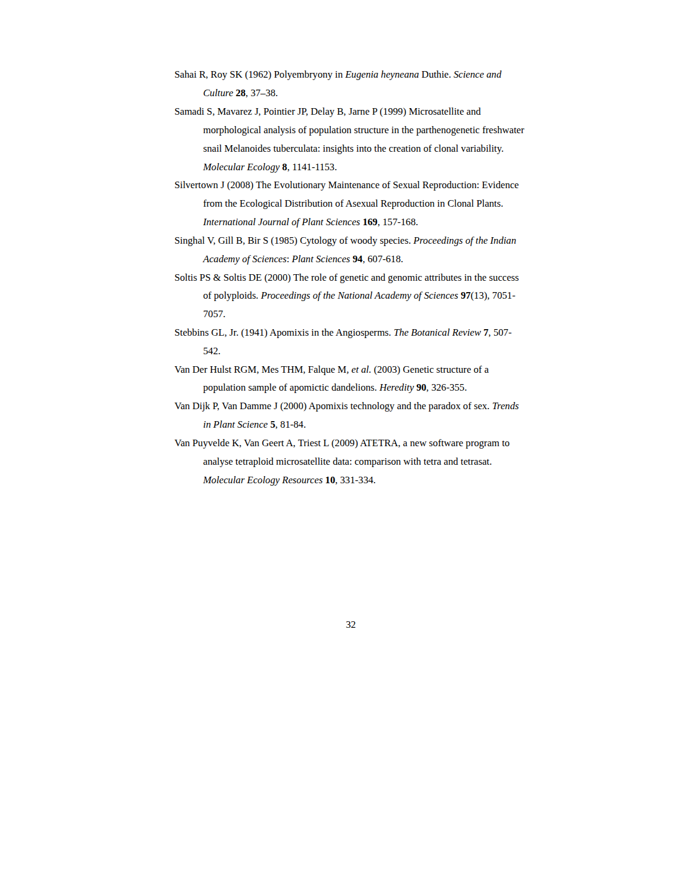Sahai R, Roy SK (1962) Polyembryony in Eugenia heyneana Duthie. Science and Culture 28, 37–38.
Samadi S, Mavarez J, Pointier JP, Delay B, Jarne P (1999) Microsatellite and morphological analysis of population structure in the parthenogenetic freshwater snail Melanoides tuberculata: insights into the creation of clonal variability. Molecular Ecology 8, 1141-1153.
Silvertown J (2008) The Evolutionary Maintenance of Sexual Reproduction: Evidence from the Ecological Distribution of Asexual Reproduction in Clonal Plants. International Journal of Plant Sciences 169, 157-168.
Singhal V, Gill B, Bir S (1985) Cytology of woody species. Proceedings of the Indian Academy of Sciences: Plant Sciences 94, 607-618.
Soltis PS & Soltis DE (2000) The role of genetic and genomic attributes in the success of polyploids. Proceedings of the National Academy of Sciences 97(13), 7051-7057.
Stebbins GL, Jr. (1941) Apomixis in the Angiosperms. The Botanical Review 7, 507-542.
Van Der Hulst RGM, Mes THM, Falque M, et al. (2003) Genetic structure of a population sample of apomictic dandelions. Heredity 90, 326-355.
Van Dijk P, Van Damme J (2000) Apomixis technology and the paradox of sex. Trends in Plant Science 5, 81-84.
Van Puyvelde K, Van Geert A, Triest L (2009) ATETRA, a new software program to analyse tetraploid microsatellite data: comparison with tetra and tetrasat. Molecular Ecology Resources 10, 331-334.
32